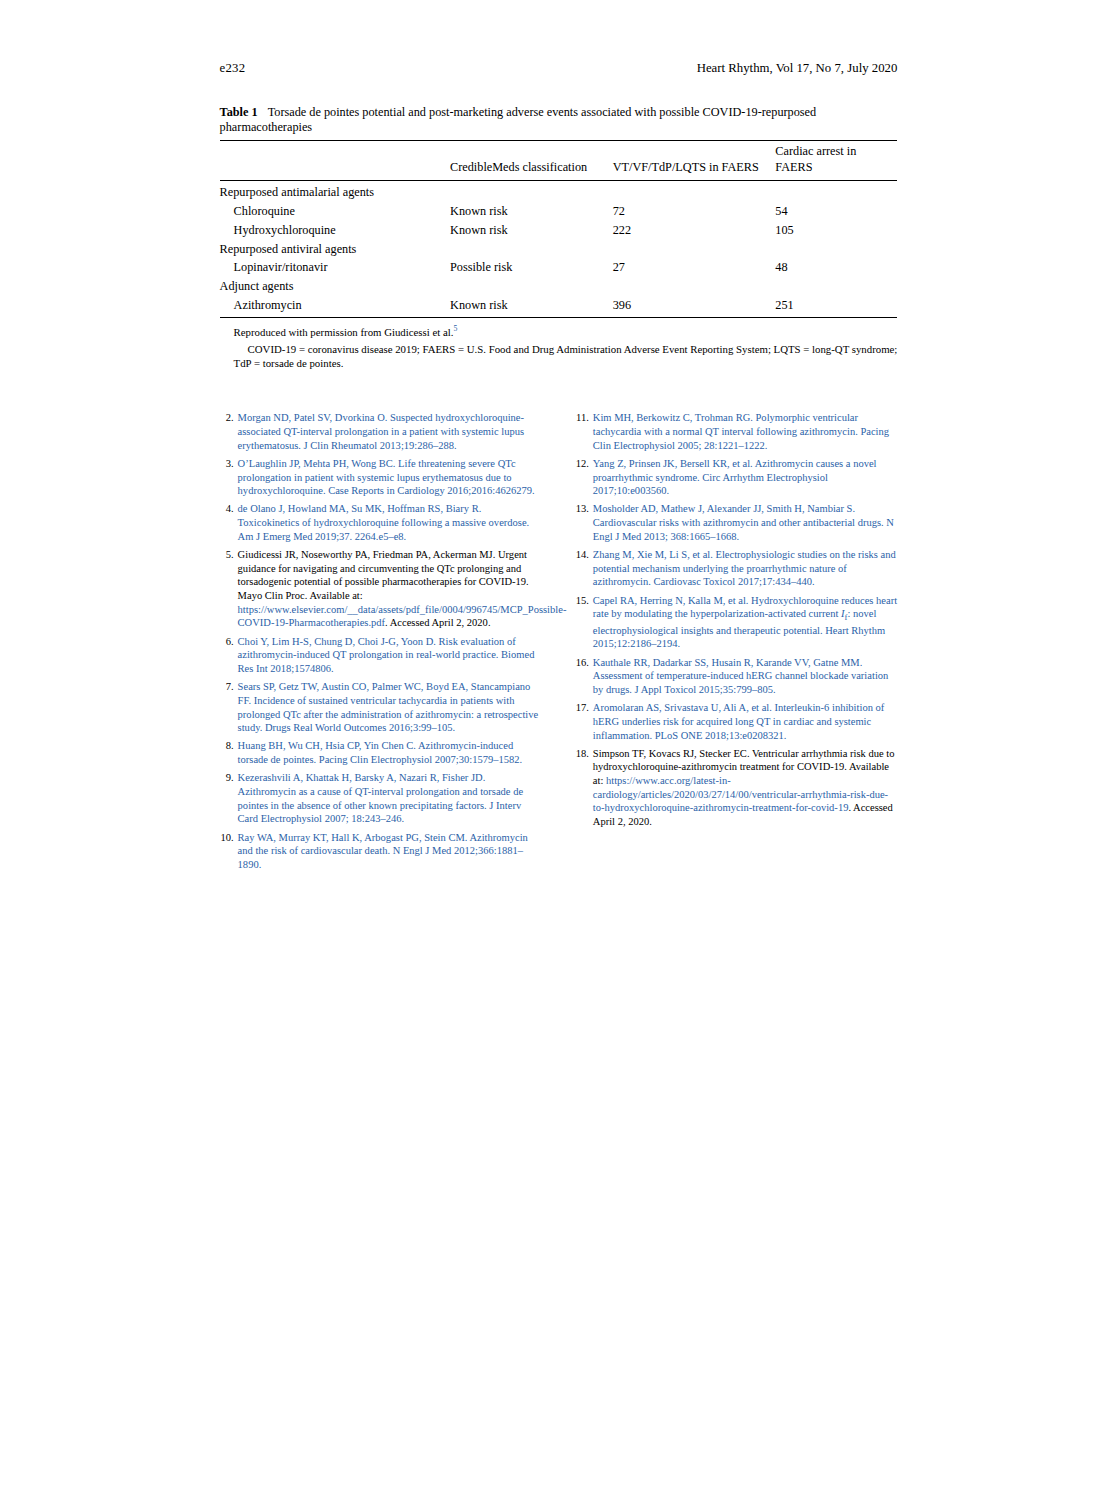e232
Heart Rhythm, Vol 17, No 7, July 2020
Table 1 Torsade de pointes potential and post-marketing adverse events associated with possible COVID-19-repurposed pharmacotherapies
| | CredibleMeds classification | VT/VF/TdP/LQTS in FAERS | Cardiac arrest in FAERS |
| --- | --- | --- | --- |
| Repurposed antimalarial agents |
| Chloroquine | Known risk | 72 | 54 |
| Hydroxychloroquine | Known risk | 222 | 105 |
| Repurposed antiviral agents |
| Lopinavir/ritonavir | Possible risk | 27 | 48 |
| Adjunct agents |
| Azithromycin | Known risk | 396 | 251 |
Reproduced with permission from Giudicessi et al.5
COVID-19 = coronavirus disease 2019; FAERS = U.S. Food and Drug Administration Adverse Event Reporting System; LQTS = long-QT syndrome; TdP = torsade de pointes.
2. Morgan ND, Patel SV, Dvorkina O. Suspected hydroxychloroquine-associated QT-interval prolongation in a patient with systemic lupus erythematosus. J Clin Rheumatol 2013;19:286–288.
3. O’Laughlin JP, Mehta PH, Wong BC. Life threatening severe QTc prolongation in patient with systemic lupus erythematosus due to hydroxychloroquine. Case Reports in Cardiology 2016;2016:4626279.
4. de Olano J, Howland MA, Su MK, Hoffman RS, Biary R. Toxicokinetics of hydroxychloroquine following a massive overdose. Am J Emerg Med 2019;37. 2264.e5–e8.
5. Giudicessi JR, Noseworthy PA, Friedman PA, Ackerman MJ. Urgent guidance for navigating and circumventing the QTc prolonging and torsadogenic potential of possible pharmacotherapies for COVID-19. Mayo Clin Proc. Available at: https://www.elsevier.com/__data/assets/pdf_file/0004/996745/MCP_Possible-COVID-19-Pharmacotherapies.pdf. Accessed April 2, 2020.
6. Choi Y, Lim H-S, Chung D, Choi J-G, Yoon D. Risk evaluation of azithromycin-induced QT prolongation in real-world practice. Biomed Res Int 2018;1574806.
7. Sears SP, Getz TW, Austin CO, Palmer WC, Boyd EA, Stancampiano FF. Incidence of sustained ventricular tachycardia in patients with prolonged QTc after the administration of azithromycin: a retrospective study. Drugs Real World Outcomes 2016;3:99–105.
8. Huang BH, Wu CH, Hsia CP, Yin Chen C. Azithromycin-induced torsade de pointes. Pacing Clin Electrophysiol 2007;30:1579–1582.
9. Kezerashvili A, Khattak H, Barsky A, Nazari R, Fisher JD. Azithromycin as a cause of QT-interval prolongation and torsade de pointes in the absence of other known precipitating factors. J Interv Card Electrophysiol 2007; 18:243–246.
10. Ray WA, Murray KT, Hall K, Arbogast PG, Stein CM. Azithromycin and the risk of cardiovascular death. N Engl J Med 2012;366:1881–1890.
11. Kim MH, Berkowitz C, Trohman RG. Polymorphic ventricular tachycardia with a normal QT interval following azithromycin. Pacing Clin Electrophysiol 2005; 28:1221–1222.
12. Yang Z, Prinsen JK, Bersell KR, et al. Azithromycin causes a novel proarrhythmic syndrome. Circ Arrhythm Electrophysiol 2017;10:e003560.
13. Mosholder AD, Mathew J, Alexander JJ, Smith H, Nambiar S. Cardiovascular risks with azithromycin and other antibacterial drugs. N Engl J Med 2013; 368:1665–1668.
14. Zhang M, Xie M, Li S, et al. Electrophysiologic studies on the risks and potential mechanism underlying the proarrhythmic nature of azithromycin. Cardiovasc Toxicol 2017;17:434–440.
15. Capel RA, Herring N, Kalla M, et al. Hydroxychloroquine reduces heart rate by modulating the hyperpolarization-activated current If: novel electrophysiological insights and therapeutic potential. Heart Rhythm 2015;12:2186–2194.
16. Kauthale RR, Dadarkar SS, Husain R, Karande VV, Gatne MM. Assessment of temperature-induced hERG channel blockade variation by drugs. J Appl Toxicol 2015;35:799–805.
17. Aromolaran AS, Srivastava U, Ali A, et al. Interleukin-6 inhibition of hERG underlies risk for acquired long QT in cardiac and systemic inflammation. PLoS ONE 2018;13:e0208321.
18. Simpson TF, Kovacs RJ, Stecker EC. Ventricular arrhythmia risk due to hydroxychloroquine-azithromycin treatment for COVID-19. Available at: https://www.acc.org/latest-in-cardiology/articles/2020/03/27/14/00/ventricular-arrhythmia-risk-due-to-hydroxychloroquine-azithromycin-treatment-for-covid-19. Accessed April 2, 2020.